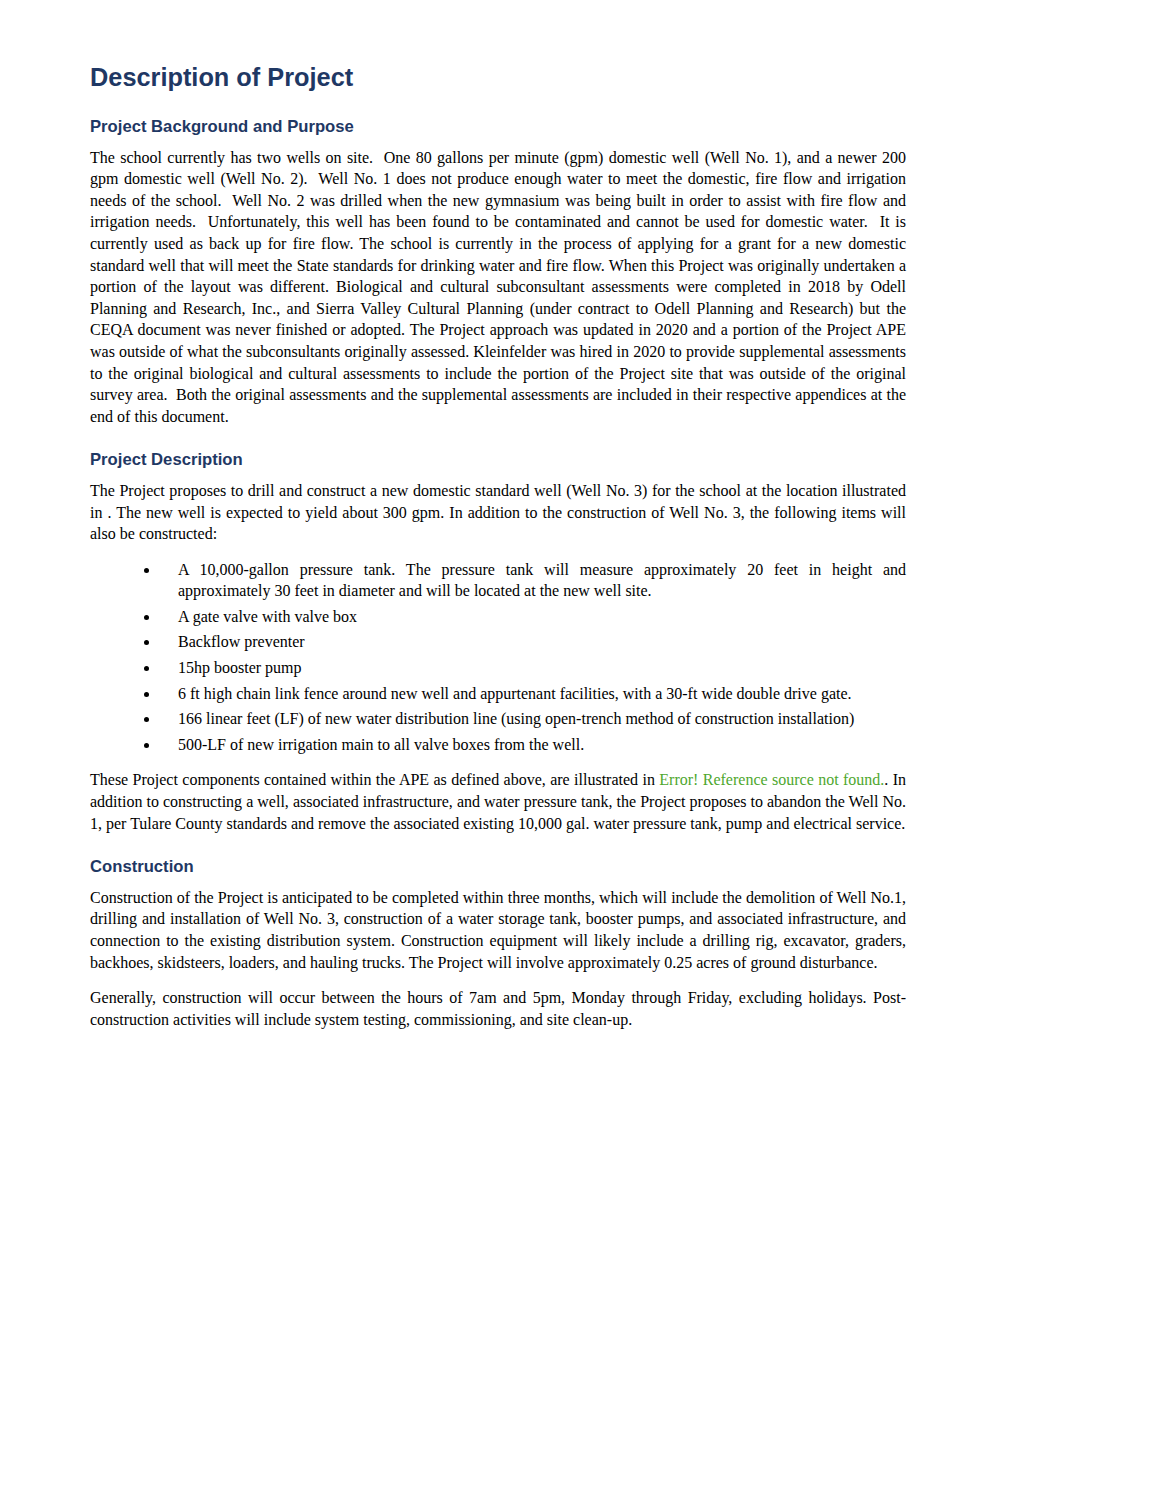Description of Project
Project Background and Purpose
The school currently has two wells on site. One 80 gallons per minute (gpm) domestic well (Well No. 1), and a newer 200 gpm domestic well (Well No. 2). Well No. 1 does not produce enough water to meet the domestic, fire flow and irrigation needs of the school. Well No. 2 was drilled when the new gymnasium was being built in order to assist with fire flow and irrigation needs. Unfortunately, this well has been found to be contaminated and cannot be used for domestic water. It is currently used as back up for fire flow. The school is currently in the process of applying for a grant for a new domestic standard well that will meet the State standards for drinking water and fire flow. When this Project was originally undertaken a portion of the layout was different. Biological and cultural subconsultant assessments were completed in 2018 by Odell Planning and Research, Inc., and Sierra Valley Cultural Planning (under contract to Odell Planning and Research) but the CEQA document was never finished or adopted. The Project approach was updated in 2020 and a portion of the Project APE was outside of what the subconsultants originally assessed. Kleinfelder was hired in 2020 to provide supplemental assessments to the original biological and cultural assessments to include the portion of the Project site that was outside of the original survey area. Both the original assessments and the supplemental assessments are included in their respective appendices at the end of this document.
Project Description
The Project proposes to drill and construct a new domestic standard well (Well No. 3) for the school at the location illustrated in . The new well is expected to yield about 300 gpm. In addition to the construction of Well No. 3, the following items will also be constructed:
A 10,000-gallon pressure tank. The pressure tank will measure approximately 20 feet in height and approximately 30 feet in diameter and will be located at the new well site.
A gate valve with valve box
Backflow preventer
15hp booster pump
6 ft high chain link fence around new well and appurtenant facilities, with a 30-ft wide double drive gate.
166 linear feet (LF) of new water distribution line (using open-trench method of construction installation)
500-LF of new irrigation main to all valve boxes from the well.
These Project components contained within the APE as defined above, are illustrated in Error! Reference source not found.. In addition to constructing a well, associated infrastructure, and water pressure tank, the Project proposes to abandon the Well No. 1, per Tulare County standards and remove the associated existing 10,000 gal. water pressure tank, pump and electrical service.
Construction
Construction of the Project is anticipated to be completed within three months, which will include the demolition of Well No.1, drilling and installation of Well No. 3, construction of a water storage tank, booster pumps, and associated infrastructure, and connection to the existing distribution system. Construction equipment will likely include a drilling rig, excavator, graders, backhoes, skidsteers, loaders, and hauling trucks. The Project will involve approximately 0.25 acres of ground disturbance.
Generally, construction will occur between the hours of 7am and 5pm, Monday through Friday, excluding holidays. Post-construction activities will include system testing, commissioning, and site clean-up.